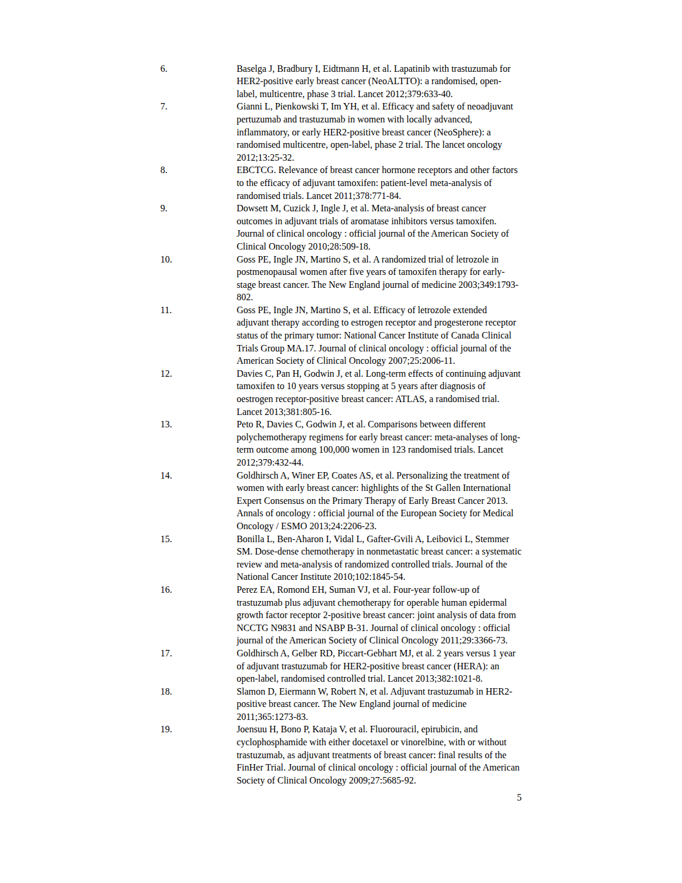6. Baselga J, Bradbury I, Eidtmann H, et al. Lapatinib with trastuzumab for HER2-positive early breast cancer (NeoALTTO): a randomised, open-label, multicentre, phase 3 trial. Lancet 2012;379:633-40.
7. Gianni L, Pienkowski T, Im YH, et al. Efficacy and safety of neoadjuvant pertuzumab and trastuzumab in women with locally advanced, inflammatory, or early HER2-positive breast cancer (NeoSphere): a randomised multicentre, open-label, phase 2 trial. The lancet oncology 2012;13:25-32.
8. EBCTCG. Relevance of breast cancer hormone receptors and other factors to the efficacy of adjuvant tamoxifen: patient-level meta-analysis of randomised trials. Lancet 2011;378:771-84.
9. Dowsett M, Cuzick J, Ingle J, et al. Meta-analysis of breast cancer outcomes in adjuvant trials of aromatase inhibitors versus tamoxifen. Journal of clinical oncology : official journal of the American Society of Clinical Oncology 2010;28:509-18.
10. Goss PE, Ingle JN, Martino S, et al. A randomized trial of letrozole in postmenopausal women after five years of tamoxifen therapy for early-stage breast cancer. The New England journal of medicine 2003;349:1793-802.
11. Goss PE, Ingle JN, Martino S, et al. Efficacy of letrozole extended adjuvant therapy according to estrogen receptor and progesterone receptor status of the primary tumor: National Cancer Institute of Canada Clinical Trials Group MA.17. Journal of clinical oncology : official journal of the American Society of Clinical Oncology 2007;25:2006-11.
12. Davies C, Pan H, Godwin J, et al. Long-term effects of continuing adjuvant tamoxifen to 10 years versus stopping at 5 years after diagnosis of oestrogen receptor-positive breast cancer: ATLAS, a randomised trial. Lancet 2013;381:805-16.
13. Peto R, Davies C, Godwin J, et al. Comparisons between different polychemotherapy regimens for early breast cancer: meta-analyses of long-term outcome among 100,000 women in 123 randomised trials. Lancet 2012;379:432-44.
14. Goldhirsch A, Winer EP, Coates AS, et al. Personalizing the treatment of women with early breast cancer: highlights of the St Gallen International Expert Consensus on the Primary Therapy of Early Breast Cancer 2013. Annals of oncology : official journal of the European Society for Medical Oncology / ESMO 2013;24:2206-23.
15. Bonilla L, Ben-Aharon I, Vidal L, Gafter-Gvili A, Leibovici L, Stemmer SM. Dose-dense chemotherapy in nonmetastatic breast cancer: a systematic review and meta-analysis of randomized controlled trials. Journal of the National Cancer Institute 2010;102:1845-54.
16. Perez EA, Romond EH, Suman VJ, et al. Four-year follow-up of trastuzumab plus adjuvant chemotherapy for operable human epidermal growth factor receptor 2-positive breast cancer: joint analysis of data from NCCTG N9831 and NSABP B-31. Journal of clinical oncology : official journal of the American Society of Clinical Oncology 2011;29:3366-73.
17. Goldhirsch A, Gelber RD, Piccart-Gebhart MJ, et al. 2 years versus 1 year of adjuvant trastuzumab for HER2-positive breast cancer (HERA): an open-label, randomised controlled trial. Lancet 2013;382:1021-8.
18. Slamon D, Eiermann W, Robert N, et al. Adjuvant trastuzumab in HER2-positive breast cancer. The New England journal of medicine 2011;365:1273-83.
19. Joensuu H, Bono P, Kataja V, et al. Fluorouracil, epirubicin, and cyclophosphamide with either docetaxel or vinorelbine, with or without trastuzumab, as adjuvant treatments of breast cancer: final results of the FinHer Trial. Journal of clinical oncology : official journal of the American Society of Clinical Oncology 2009;27:5685-92.
5